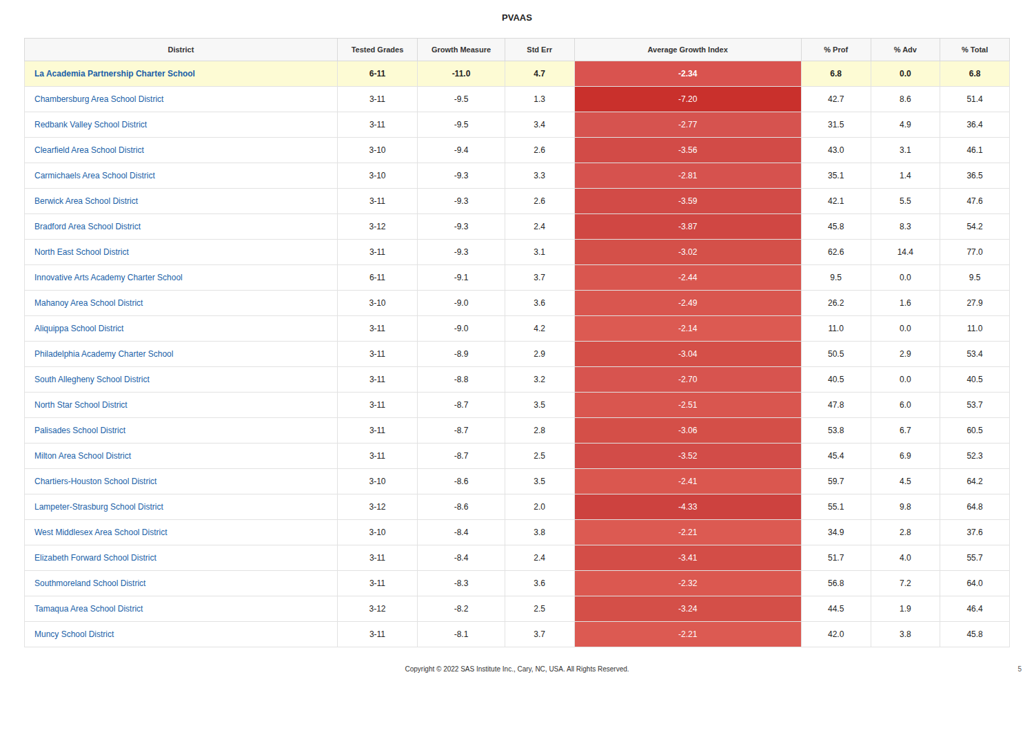PVAAS
| District | Tested Grades | Growth Measure | Std Err | Average Growth Index | % Prof | % Adv | % Total |
| --- | --- | --- | --- | --- | --- | --- | --- |
| La Academia Partnership Charter School | 6-11 | -11.0 | 4.7 | -2.34 | 6.8 | 0.0 | 6.8 |
| Chambersburg Area School District | 3-11 | -9.5 | 1.3 | -7.20 | 42.7 | 8.6 | 51.4 |
| Redbank Valley School District | 3-11 | -9.5 | 3.4 | -2.77 | 31.5 | 4.9 | 36.4 |
| Clearfield Area School District | 3-10 | -9.4 | 2.6 | -3.56 | 43.0 | 3.1 | 46.1 |
| Carmichaels Area School District | 3-10 | -9.3 | 3.3 | -2.81 | 35.1 | 1.4 | 36.5 |
| Berwick Area School District | 3-11 | -9.3 | 2.6 | -3.59 | 42.1 | 5.5 | 47.6 |
| Bradford Area School District | 3-12 | -9.3 | 2.4 | -3.87 | 45.8 | 8.3 | 54.2 |
| North East School District | 3-11 | -9.3 | 3.1 | -3.02 | 62.6 | 14.4 | 77.0 |
| Innovative Arts Academy Charter School | 6-11 | -9.1 | 3.7 | -2.44 | 9.5 | 0.0 | 9.5 |
| Mahanoy Area School District | 3-10 | -9.0 | 3.6 | -2.49 | 26.2 | 1.6 | 27.9 |
| Aliquippa School District | 3-11 | -9.0 | 4.2 | -2.14 | 11.0 | 0.0 | 11.0 |
| Philadelphia Academy Charter School | 3-11 | -8.9 | 2.9 | -3.04 | 50.5 | 2.9 | 53.4 |
| South Allegheny School District | 3-11 | -8.8 | 3.2 | -2.70 | 40.5 | 0.0 | 40.5 |
| North Star School District | 3-11 | -8.7 | 3.5 | -2.51 | 47.8 | 6.0 | 53.7 |
| Palisades School District | 3-11 | -8.7 | 2.8 | -3.06 | 53.8 | 6.7 | 60.5 |
| Milton Area School District | 3-11 | -8.7 | 2.5 | -3.52 | 45.4 | 6.9 | 52.3 |
| Chartiers-Houston School District | 3-10 | -8.6 | 3.5 | -2.41 | 59.7 | 4.5 | 64.2 |
| Lampeter-Strasburg School District | 3-12 | -8.6 | 2.0 | -4.33 | 55.1 | 9.8 | 64.8 |
| West Middlesex Area School District | 3-10 | -8.4 | 3.8 | -2.21 | 34.9 | 2.8 | 37.6 |
| Elizabeth Forward School District | 3-11 | -8.4 | 2.4 | -3.41 | 51.7 | 4.0 | 55.7 |
| Southmoreland School District | 3-11 | -8.3 | 3.6 | -2.32 | 56.8 | 7.2 | 64.0 |
| Tamaqua Area School District | 3-12 | -8.2 | 2.5 | -3.24 | 44.5 | 1.9 | 46.4 |
| Muncy School District | 3-11 | -8.1 | 3.7 | -2.21 | 42.0 | 3.8 | 45.8 |
Copyright © 2022 SAS Institute Inc., Cary, NC, USA. All Rights Reserved. 5